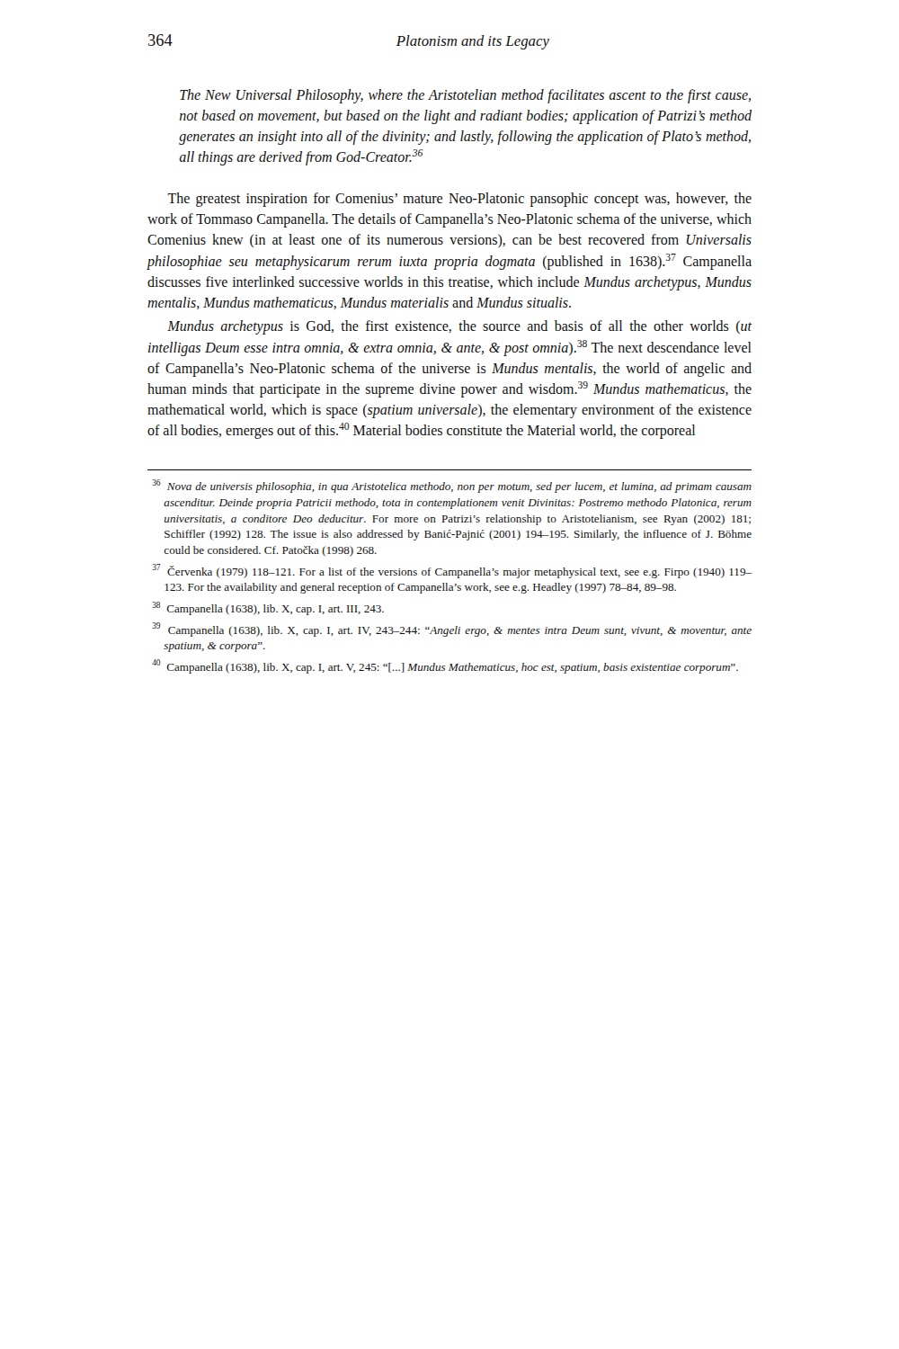364 Platonism and its Legacy
The New Universal Philosophy, where the Aristotelian method facilitates ascent to the first cause, not based on movement, but based on the light and radiant bodies; application of Patrizi’s method generates an insight into all of the divinity; and lastly, following the application of Plato’s method, all things are derived from God-Creator.36
The greatest inspiration for Comenius’ mature Neo-Platonic pansophic concept was, however, the work of Tommaso Campanella. The details of Campanella’s Neo-Platonic schema of the universe, which Comenius knew (in at least one of its numerous versions), can be best recovered from Universalis philosophiae seu metaphysicarum rerum iuxta propria dogmata (published in 1638).37 Campanella discusses five interlinked successive worlds in this treatise, which include Mundus archetypus, Mundus mentalis, Mundus mathematicus, Mundus materialis and Mundus situalis.
Mundus archetypus is God, the first existence, the source and basis of all the other worlds (ut intelligas Deum esse intra omnia, & extra omnia, & ante, & post omnia).38 The next descendance level of Campanella’s Neo-Platonic schema of the universe is Mundus mentalis, the world of angelic and human minds that participate in the supreme divine power and wisdom.39 Mundus mathematicus, the mathematical world, which is space (spatium universale), the elementary environment of the existence of all bodies, emerges out of this.40 Material bodies constitute the Material world, the corporeal
36 Nova de universis philosophia, in qua Aristotelica methodo, non per motum, sed per lucem, et lumina, ad primam causam ascenditur. Deinde propria Patricii methodo, tota in contemplationem venit Divinitas: Postremo methodo Platonica, rerum universitatis, a conditore Deo deducitur. For more on Patrizi’s relationship to Aristotelianism, see Ryan (2002) 181; Schiffler (1992) 128. The issue is also addressed by Banić-Pajnić (2001) 194–195. Similarly, the influence of J. Böhme could be considered. Cf. Patočka (1998) 268.
37 Červenka (1979) 118–121. For a list of the versions of Campanella’s major metaphysical text, see e.g. Firpo (1940) 119–123. For the availability and general reception of Campanella’s work, see e.g. Headley (1997) 78–84, 89–98.
38 Campanella (1638), lib. X, cap. I, art. III, 243.
39 Campanella (1638), lib. X, cap. I, art. IV, 243–244: “Angeli ergo, & mentes intra Deum sunt, vivunt, & moventur, ante spatium, & corpora”.
40 Campanella (1638), lib. X, cap. I, art. V, 245: “[...] Mundus Mathematicus, hoc est, spatium, basis existentiae corporum”.